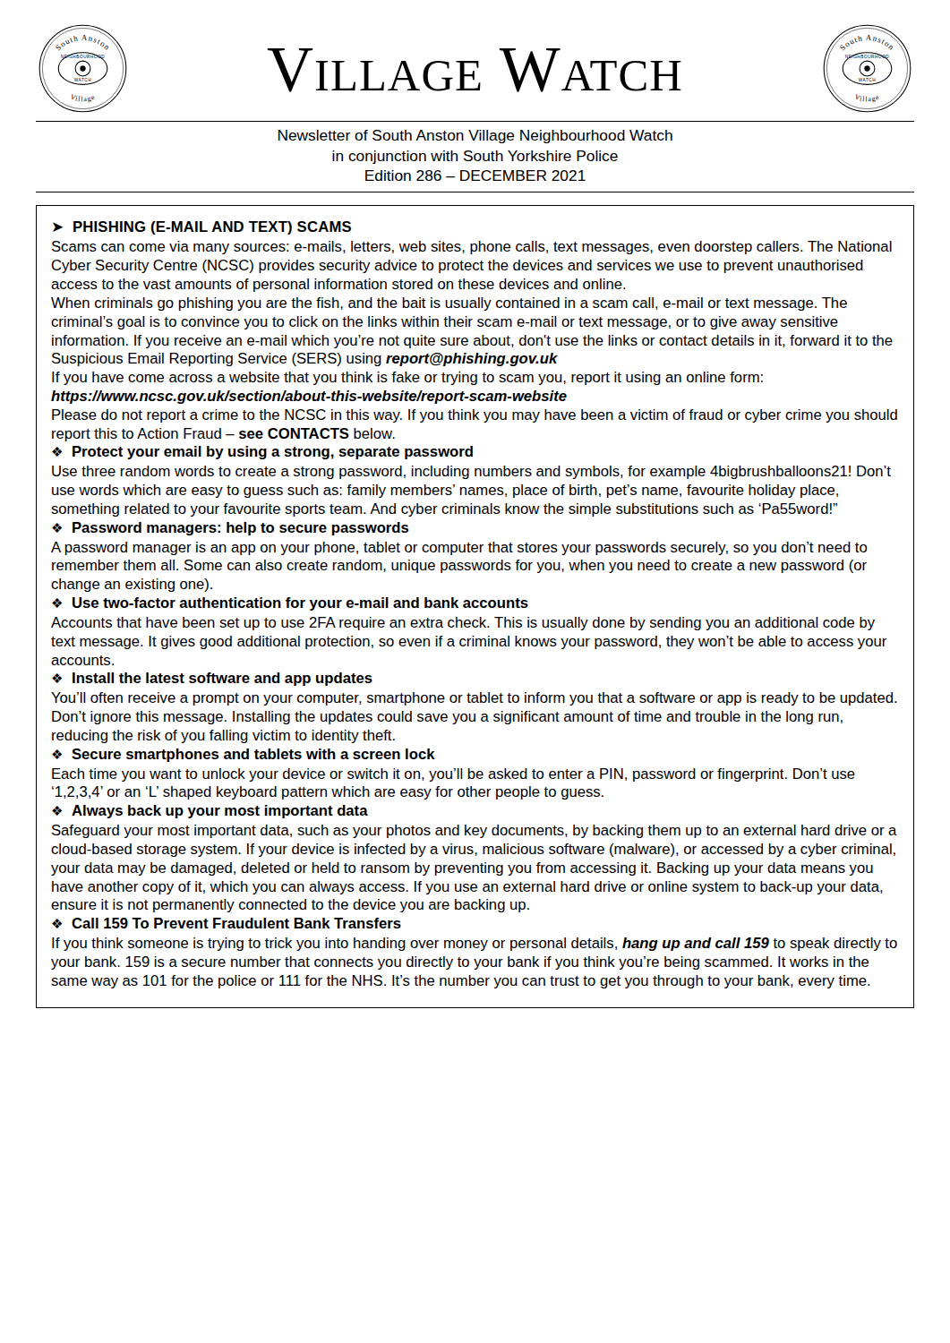South Anston Village NEIGHBOURHOOD WATCH
VILLAGE WATCH
South Anston Village NEIGHBOURHOOD WATCH
Newsletter of South Anston Village Neighbourhood Watch
in conjunction with South Yorkshire Police
Edition 286 – DECEMBER 2021
➤ PHISHING (E-MAIL AND TEXT) SCAMS
Scams can come via many sources: e-mails, letters, web sites, phone calls, text messages, even doorstep callers. The National Cyber Security Centre (NCSC) provides security advice to protect the devices and services we use to prevent unauthorised access to the vast amounts of personal information stored on these devices and online.
When criminals go phishing you are the fish, and the bait is usually contained in a scam call, e-mail or text message. The criminal’s goal is to convince you to click on the links within their scam e-mail or text message, or to give away sensitive information. If you receive an e-mail which you’re not quite sure about, don't use the links or contact details in it, forward it to the Suspicious Email Reporting Service (SERS) using report@phishing.gov.uk
If you have come across a website that you think is fake or trying to scam you, report it using an online form: https://www.ncsc.gov.uk/section/about-this-website/report-scam-website
Please do not report a crime to the NCSC in this way. If you think you may have been a victim of fraud or cyber crime you should report this to Action Fraud – see CONTACTS below.
❖ Protect your email by using a strong, separate password
Use three random words to create a strong password, including numbers and symbols, for example 4bigbrushballoons21! Don’t use words which are easy to guess such as: family members’ names, place of birth, pet’s name, favourite holiday place, something related to your favourite sports team. And cyber criminals know the simple substitutions such as ‘Pa55word!”
❖ Password managers: help to secure passwords
A password manager is an app on your phone, tablet or computer that stores your passwords securely, so you don’t need to remember them all. Some can also create random, unique passwords for you, when you need to create a new password (or change an existing one).
❖ Use two-factor authentication for your e-mail and bank accounts
Accounts that have been set up to use 2FA require an extra check. This is usually done by sending you an additional code by text message. It gives good additional protection, so even if a criminal knows your password, they won’t be able to access your accounts.
❖ Install the latest software and app updates
You’ll often receive a prompt on your computer, smartphone or tablet to inform you that a software or app is ready to be updated. Don’t ignore this message. Installing the updates could save you a significant amount of time and trouble in the long run, reducing the risk of you falling victim to identity theft.
❖ Secure smartphones and tablets with a screen lock
Each time you want to unlock your device or switch it on, you’ll be asked to enter a PIN, password or fingerprint. Don’t use ‘1,2,3,4’ or an ‘L’ shaped keyboard pattern which are easy for other people to guess.
❖ Always back up your most important data
Safeguard your most important data, such as your photos and key documents, by backing them up to an external hard drive or a cloud-based storage system. If your device is infected by a virus, malicious software (malware), or accessed by a cyber criminal, your data may be damaged, deleted or held to ransom by preventing you from accessing it. Backing up your data means you have another copy of it, which you can always access. If you use an external hard drive or online system to back-up your data, ensure it is not permanently connected to the device you are backing up.
❖ Call 159 To Prevent Fraudulent Bank Transfers
If you think someone is trying to trick you into handing over money or personal details, hang up and call 159 to speak directly to your bank. 159 is a secure number that connects you directly to your bank if you think you’re being scammed. It works in the same way as 101 for the police or 111 for the NHS. It’s the number you can trust to get you through to your bank, every time.